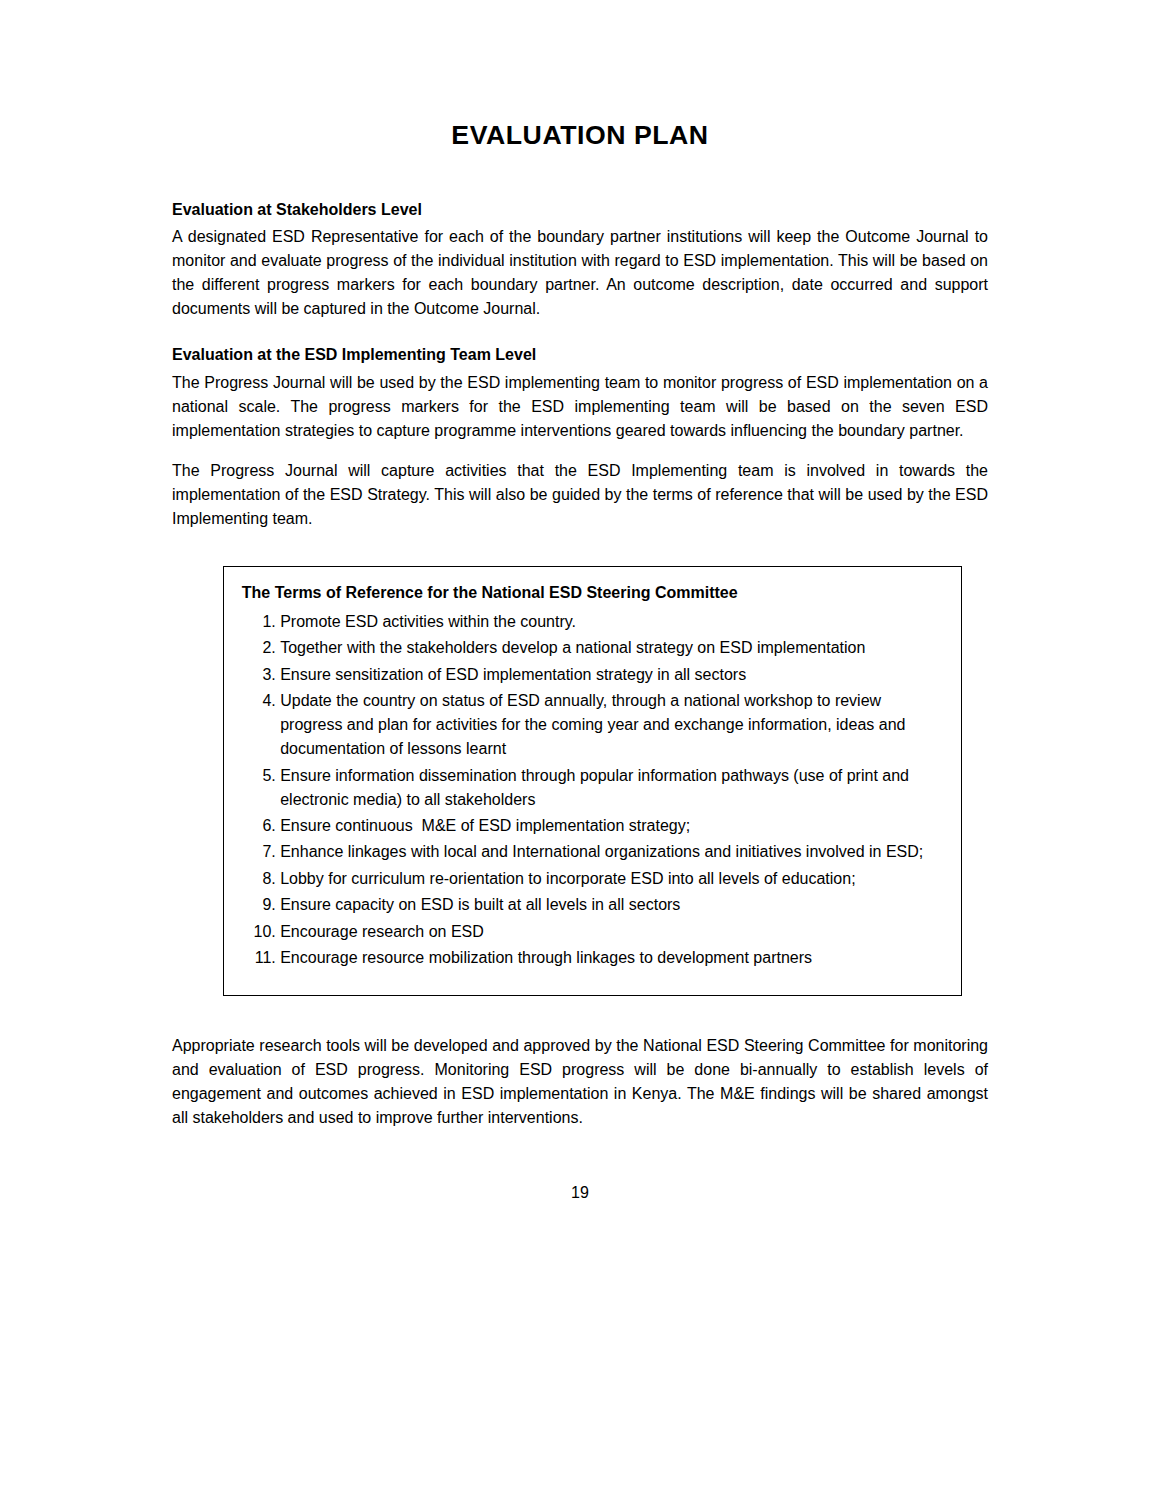EVALUATION PLAN
Evaluation at Stakeholders Level
A designated ESD Representative for each of the boundary partner institutions will keep the Outcome Journal to monitor and evaluate progress of the individual institution with regard to ESD implementation. This will be based on the different progress markers for each boundary partner. An outcome description, date occurred and support documents will be captured in the Outcome Journal.
Evaluation at the ESD Implementing Team Level
The Progress Journal will be used by the ESD implementing team to monitor progress of ESD implementation on a national scale. The progress markers for the ESD implementing team will be based on the seven ESD implementation strategies to capture programme interventions geared towards influencing the boundary partner.
The Progress Journal will capture activities that the ESD Implementing team is involved in towards the implementation of the ESD Strategy. This will also be guided by the terms of reference that will be used by the ESD Implementing team.
The Terms of Reference for the National ESD Steering Committee
Promote ESD activities within the country.
Together with the stakeholders develop a national strategy on ESD implementation
Ensure sensitization of ESD implementation strategy in all sectors
Update the country on status of ESD annually, through a national workshop to review progress and plan for activities for the coming year and exchange information, ideas and documentation of lessons learnt
Ensure information dissemination through popular information pathways (use of print and electronic media) to all stakeholders
Ensure continuous M&E of ESD implementation strategy;
Enhance linkages with local and International organizations and initiatives involved in ESD;
Lobby for curriculum re-orientation to incorporate ESD into all levels of education;
Ensure capacity on ESD is built at all levels in all sectors
Encourage research on ESD
Encourage resource mobilization through linkages to development partners
Appropriate research tools will be developed and approved by the National ESD Steering Committee for monitoring and evaluation of ESD progress. Monitoring ESD progress will be done bi-annually to establish levels of engagement and outcomes achieved in ESD implementation in Kenya. The M&E findings will be shared amongst all stakeholders and used to improve further interventions.
19